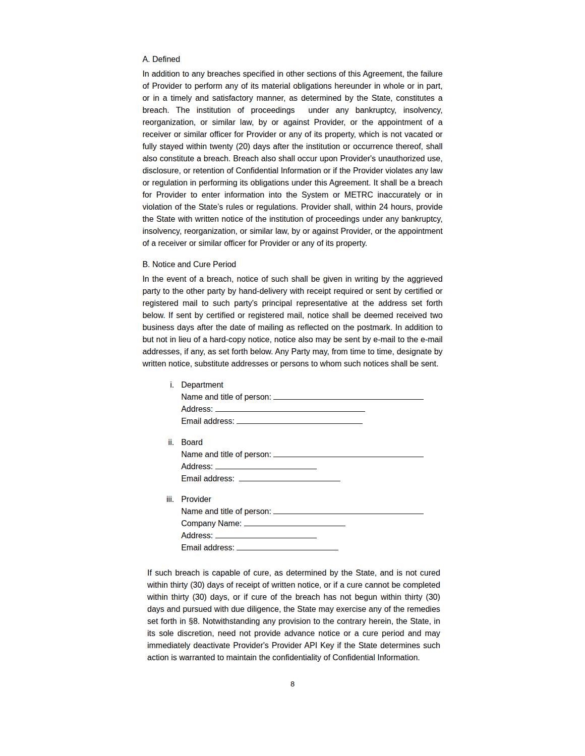A. Defined
In addition to any breaches specified in other sections of this Agreement, the failure of Provider to perform any of its material obligations hereunder in whole or in part, or in a timely and satisfactory manner, as determined by the State, constitutes a breach. The institution of proceedings under any bankruptcy, insolvency, reorganization, or similar law, by or against Provider, or the appointment of a receiver or similar officer for Provider or any of its property, which is not vacated or fully stayed within twenty (20) days after the institution or occurrence thereof, shall also constitute a breach. Breach also shall occur upon Provider's unauthorized use, disclosure, or retention of Confidential Information or if the Provider violates any law or regulation in performing its obligations under this Agreement. It shall be a breach for Provider to enter information into the System or METRC inaccurately or in violation of the State’s rules or regulations. Provider shall, within 24 hours, provide the State with written notice of the institution of proceedings under any bankruptcy, insolvency, reorganization, or similar law, by or against Provider, or the appointment of a receiver or similar officer for Provider or any of its property.
B. Notice and Cure Period
In the event of a breach, notice of such shall be given in writing by the aggrieved party to the other party by hand-delivery with receipt required or sent by certified or registered mail to such party's principal representative at the address set forth below. If sent by certified or registered mail, notice shall be deemed received two business days after the date of mailing as reflected on the postmark. In addition to but not in lieu of a hard-copy notice, notice also may be sent by e-mail to the e-mail addresses, if any, as set forth below. Any Party may, from time to time, designate by written notice, substitute addresses or persons to whom such notices shall be sent.
Department
Name and title of person: Address: Email address:
Board
Name and title of person: Address: Email address:
Provider
Name and title of person: Company Name: Address: Email address:
If such breach is capable of cure, as determined by the State, and is not cured within thirty (30) days of receipt of written notice, or if a cure cannot be completed within thirty (30) days, or if cure of the breach has not begun within thirty (30) days and pursued with due diligence, the State may exercise any of the remedies set forth in §8. Notwithstanding any provision to the contrary herein, the State, in its sole discretion, need not provide advance notice or a cure period and may immediately deactivate Provider's Provider API Key if the State determines such action is warranted to maintain the confidentiality of Confidential Information.
8